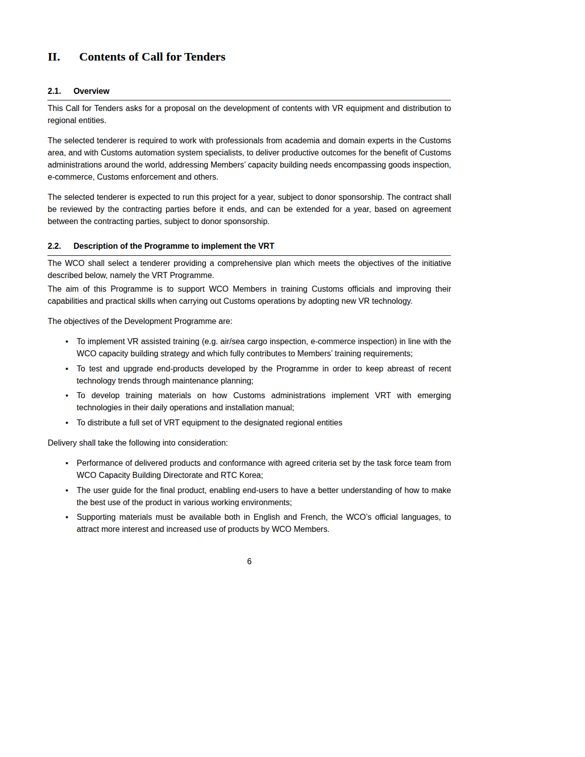II. Contents of Call for Tenders
2.1. Overview
This Call for Tenders asks for a proposal on the development of contents with VR equipment and distribution to regional entities.
The selected tenderer is required to work with professionals from academia and domain experts in the Customs area, and with Customs automation system specialists, to deliver productive outcomes for the benefit of Customs administrations around the world, addressing Members’ capacity building needs encompassing goods inspection, e-commerce, Customs enforcement and others.
The selected tenderer is expected to run this project for a year, subject to donor sponsorship. The contract shall be reviewed by the contracting parties before it ends, and can be extended for a year, based on agreement between the contracting parties, subject to donor sponsorship.
2.2. Description of the Programme to implement the VRT
The WCO shall select a tenderer providing a comprehensive plan which meets the objectives of the initiative described below, namely the VRT Programme.
The aim of this Programme is to support WCO Members in training Customs officials and improving their capabilities and practical skills when carrying out Customs operations by adopting new VR technology.
The objectives of the Development Programme are:
To implement VR assisted training (e.g. air/sea cargo inspection, e-commerce inspection) in line with the WCO capacity building strategy and which fully contributes to Members’ training requirements;
To test and upgrade end-products developed by the Programme in order to keep abreast of recent technology trends through maintenance planning;
To develop training materials on how Customs administrations implement VRT with emerging technologies in their daily operations and installation manual;
To distribute a full set of VRT equipment to the designated regional entities
Delivery shall take the following into consideration:
Performance of delivered products and conformance with agreed criteria set by the task force team from WCO Capacity Building Directorate and RTC Korea;
The user guide for the final product, enabling end-users to have a better understanding of how to make the best use of the product in various working environments;
Supporting materials must be available both in English and French, the WCO’s official languages, to attract more interest and increased use of products by WCO Members.
6